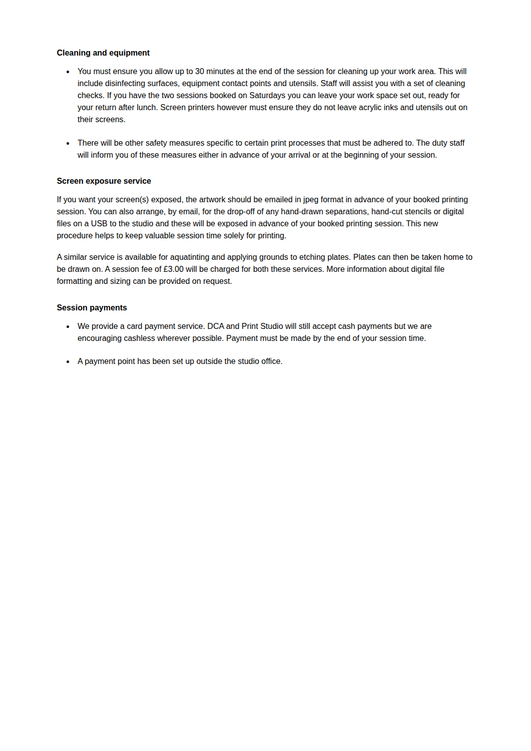Cleaning and equipment
You must ensure you allow up to 30 minutes at the end of the session for cleaning up your work area. This will include disinfecting surfaces, equipment contact points and utensils. Staff will assist you with a set of cleaning checks. If you have the two sessions booked on Saturdays you can leave your work space set out, ready for your return after lunch. Screen printers however must ensure they do not leave acrylic inks and utensils out on their screens.
There will be other safety measures specific to certain print processes that must be adhered to. The duty staff will inform you of these measures either in advance of your arrival or at the beginning of your session.
Screen exposure service
If you want your screen(s) exposed, the artwork should be emailed in jpeg format in advance of your booked printing session. You can also arrange, by email, for the drop-off of any hand-drawn separations, hand-cut stencils or digital files on a USB to the studio and these will be exposed in advance of your booked printing session. This new procedure helps to keep valuable session time solely for printing.
A similar service is available for aquatinting and applying grounds to etching plates. Plates can then be taken home to be drawn on. A session fee of £3.00 will be charged for both these services. More information about digital file formatting and sizing can be provided on request.
Session payments
We provide a card payment service. DCA and Print Studio will still accept cash payments but we are encouraging cashless wherever possible. Payment must be made by the end of your session time.
A payment point has been set up outside the studio office.